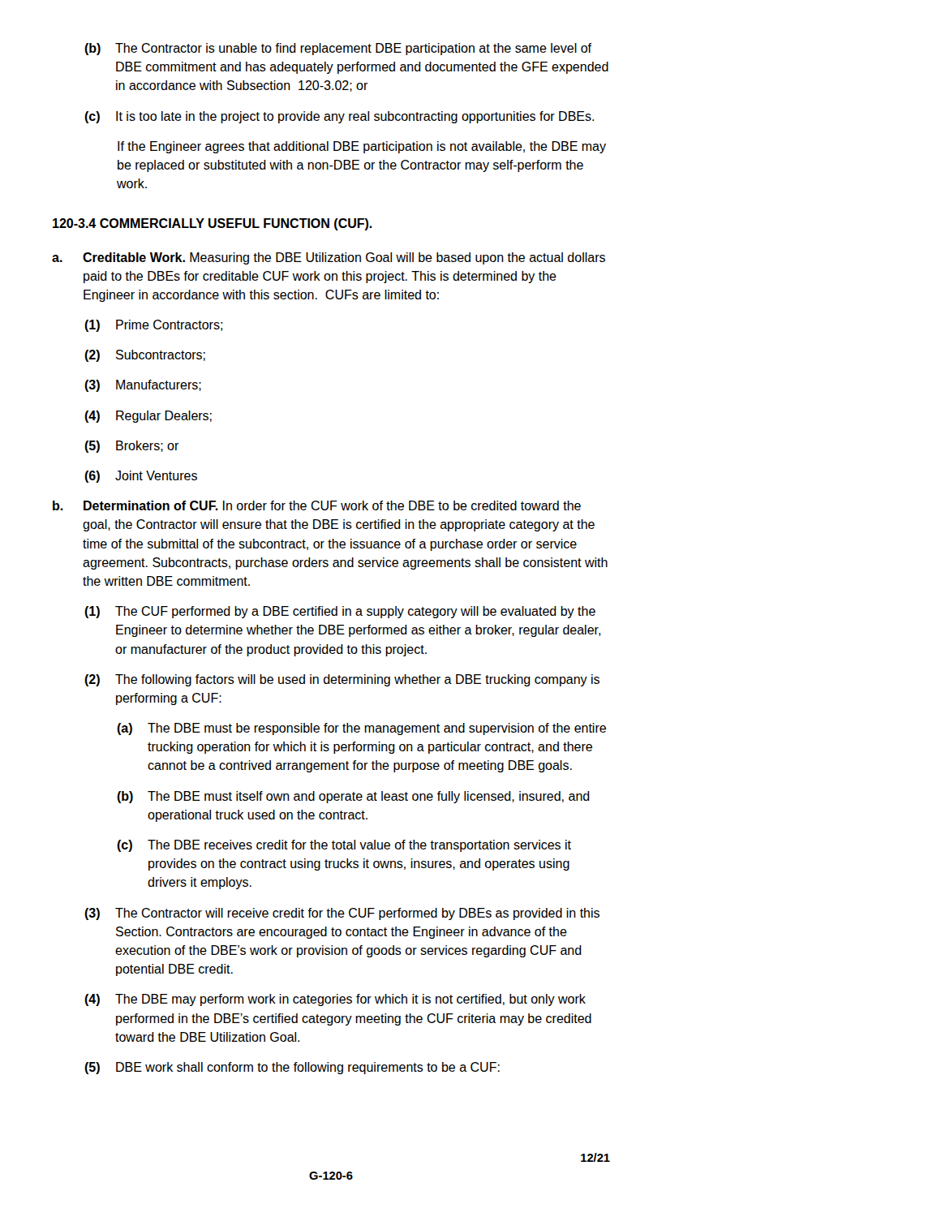(b) The Contractor is unable to find replacement DBE participation at the same level of DBE commitment and has adequately performed and documented the GFE expended in accordance with Subsection 120-3.02; or
(c) It is too late in the project to provide any real subcontracting opportunities for DBEs.
If the Engineer agrees that additional DBE participation is not available, the DBE may be replaced or substituted with a non-DBE or the Contractor may self-perform the work.
120-3.4 COMMERCIALLY USEFUL FUNCTION (CUF).
a. Creditable Work. Measuring the DBE Utilization Goal will be based upon the actual dollars paid to the DBEs for creditable CUF work on this project. This is determined by the Engineer in accordance with this section. CUFs are limited to:
(1) Prime Contractors;
(2) Subcontractors;
(3) Manufacturers;
(4) Regular Dealers;
(5) Brokers; or
(6) Joint Ventures
b. Determination of CUF. In order for the CUF work of the DBE to be credited toward the goal, the Contractor will ensure that the DBE is certified in the appropriate category at the time of the submittal of the subcontract, or the issuance of a purchase order or service agreement. Subcontracts, purchase orders and service agreements shall be consistent with the written DBE commitment.
(1) The CUF performed by a DBE certified in a supply category will be evaluated by the Engineer to determine whether the DBE performed as either a broker, regular dealer, or manufacturer of the product provided to this project.
(2) The following factors will be used in determining whether a DBE trucking company is performing a CUF:
(a) The DBE must be responsible for the management and supervision of the entire trucking operation for which it is performing on a particular contract, and there cannot be a contrived arrangement for the purpose of meeting DBE goals.
(b) The DBE must itself own and operate at least one fully licensed, insured, and operational truck used on the contract.
(c) The DBE receives credit for the total value of the transportation services it provides on the contract using trucks it owns, insures, and operates using drivers it employs.
(3) The Contractor will receive credit for the CUF performed by DBEs as provided in this Section. Contractors are encouraged to contact the Engineer in advance of the execution of the DBE’s work or provision of goods or services regarding CUF and potential DBE credit.
(4) The DBE may perform work in categories for which it is not certified, but only work performed in the DBE’s certified category meeting the CUF criteria may be credited toward the DBE Utilization Goal.
(5) DBE work shall conform to the following requirements to be a CUF:
12/21
G-120-6